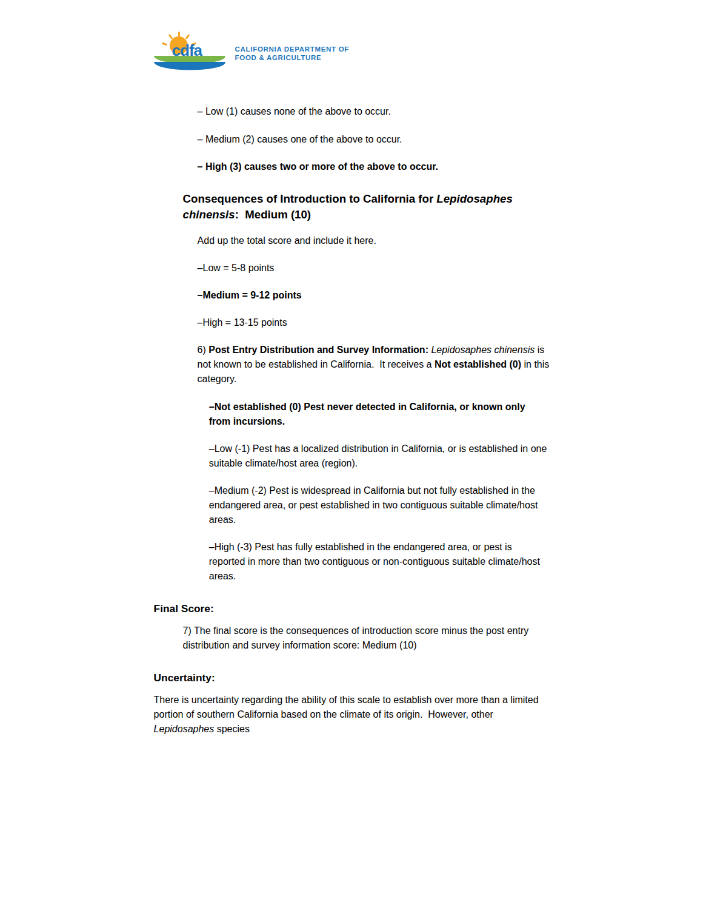cdfa
CALIFORNIA DEPARTMENT OF
FOOD & AGRICULTURE
– Low (1) causes none of the above to occur.
– Medium (2) causes one of the above to occur.
– High (3) causes two or more of the above to occur.
Consequences of Introduction to California for Lepidosaphes chinensis: Medium (10)
Add up the total score and include it here.
–Low = 5-8 points
–Medium = 9-12 points
–High = 13-15 points
6) Post Entry Distribution and Survey Information: Lepidosaphes chinensis is not known to be established in California. It receives a Not established (0) in this category.
–Not established (0) Pest never detected in California, or known only from incursions.
–Low (-1) Pest has a localized distribution in California, or is established in one suitable climate/host area (region).
–Medium (-2) Pest is widespread in California but not fully established in the endangered area, or pest established in two contiguous suitable climate/host areas.
–High (-3) Pest has fully established in the endangered area, or pest is reported in more than two contiguous or non-contiguous suitable climate/host areas.
Final Score:
7) The final score is the consequences of introduction score minus the post entry distribution and survey information score: Medium (10)
Uncertainty:
There is uncertainty regarding the ability of this scale to establish over more than a limited portion of southern California based on the climate of its origin. However, other Lepidosaphes species